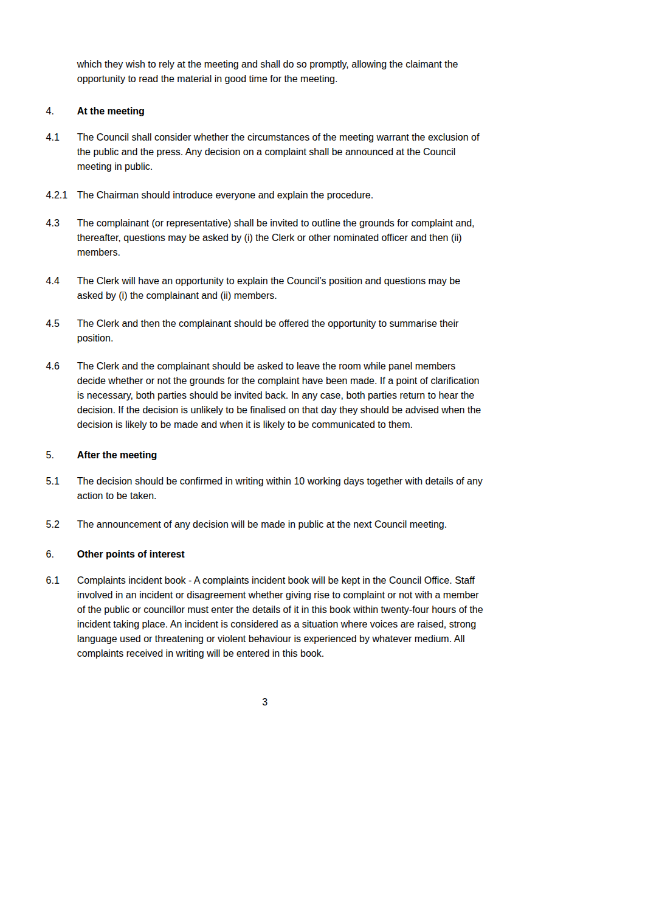which they wish to rely at the meeting and shall do so promptly, allowing the claimant the opportunity to read the material in good time for the meeting.
4. At the meeting
4.1 The Council shall consider whether the circumstances of the meeting warrant the exclusion of the public and the press. Any decision on a complaint shall be announced at the Council meeting in public.
4.2.1 The Chairman should introduce everyone and explain the procedure.
4.3 The complainant (or representative) shall be invited to outline the grounds for complaint and, thereafter, questions may be asked by (i) the Clerk or other nominated officer and then (ii) members.
4.4 The Clerk will have an opportunity to explain the Council’s position and questions may be asked by (i) the complainant and (ii) members.
4.5 The Clerk and then the complainant should be offered the opportunity to summarise their position.
4.6 The Clerk and the complainant should be asked to leave the room while panel members decide whether or not the grounds for the complaint have been made. If a point of clarification is necessary, both parties should be invited back. In any case, both parties return to hear the decision. If the decision is unlikely to be finalised on that day they should be advised when the decision is likely to be made and when it is likely to be communicated to them.
5. After the meeting
5.1 The decision should be confirmed in writing within 10 working days together with details of any action to be taken.
5.2 The announcement of any decision will be made in public at the next Council meeting.
6. Other points of interest
6.1 Complaints incident book - A complaints incident book will be kept in the Council Office. Staff involved in an incident or disagreement whether giving rise to complaint or not with a member of the public or councillor must enter the details of it in this book within twenty-four hours of the incident taking place. An incident is considered as a situation where voices are raised, strong language used or threatening or violent behaviour is experienced by whatever medium. All complaints received in writing will be entered in this book.
3